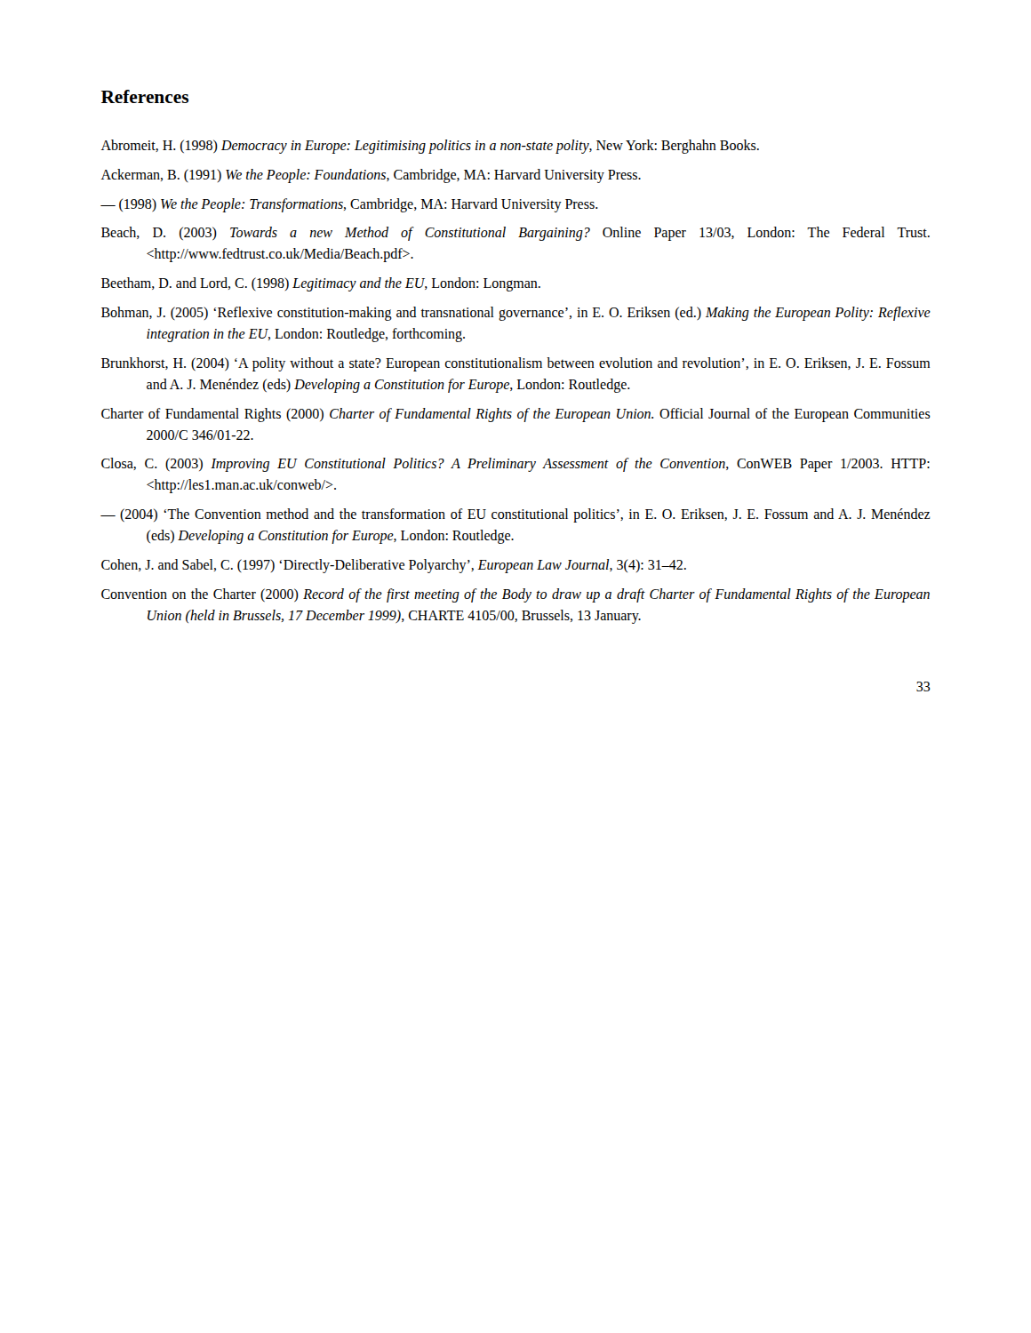References
Abromeit, H. (1998) Democracy in Europe: Legitimising politics in a non-state polity, New York: Berghahn Books.
Ackerman, B. (1991) We the People: Foundations, Cambridge, MA: Harvard University Press.
— (1998) We the People: Transformations, Cambridge, MA: Harvard University Press.
Beach, D. (2003) Towards a new Method of Constitutional Bargaining? Online Paper 13/03, London: The Federal Trust. <http://www.fedtrust.co.uk/Media/Beach.pdf>.
Beetham, D. and Lord, C. (1998) Legitimacy and the EU, London: Longman.
Bohman, J. (2005) ‘Reflexive constitution-making and transnational governance’, in E. O. Eriksen (ed.) Making the European Polity: Reflexive integration in the EU, London: Routledge, forthcoming.
Brunkhorst, H. (2004) ‘A polity without a state? European constitutionalism between evolution and revolution’, in E. O. Eriksen, J. E. Fossum and A. J. Menéndez (eds) Developing a Constitution for Europe, London: Routledge.
Charter of Fundamental Rights (2000) Charter of Fundamental Rights of the European Union. Official Journal of the European Communities 2000/C 346/01-22.
Closa, C. (2003) Improving EU Constitutional Politics? A Preliminary Assessment of the Convention, ConWEB Paper 1/2003. HTTP: <http://les1.man.ac.uk/conweb/>.
— (2004) ‘The Convention method and the transformation of EU constitutional politics’, in E. O. Eriksen, J. E. Fossum and A. J. Menéndez (eds) Developing a Constitution for Europe, London: Routledge.
Cohen, J. and Sabel, C. (1997) ‘Directly-Deliberative Polyarchy’, European Law Journal, 3(4): 31–42.
Convention on the Charter (2000) Record of the first meeting of the Body to draw up a draft Charter of Fundamental Rights of the European Union (held in Brussels, 17 December 1999), CHARTE 4105/00, Brussels, 13 January.
33